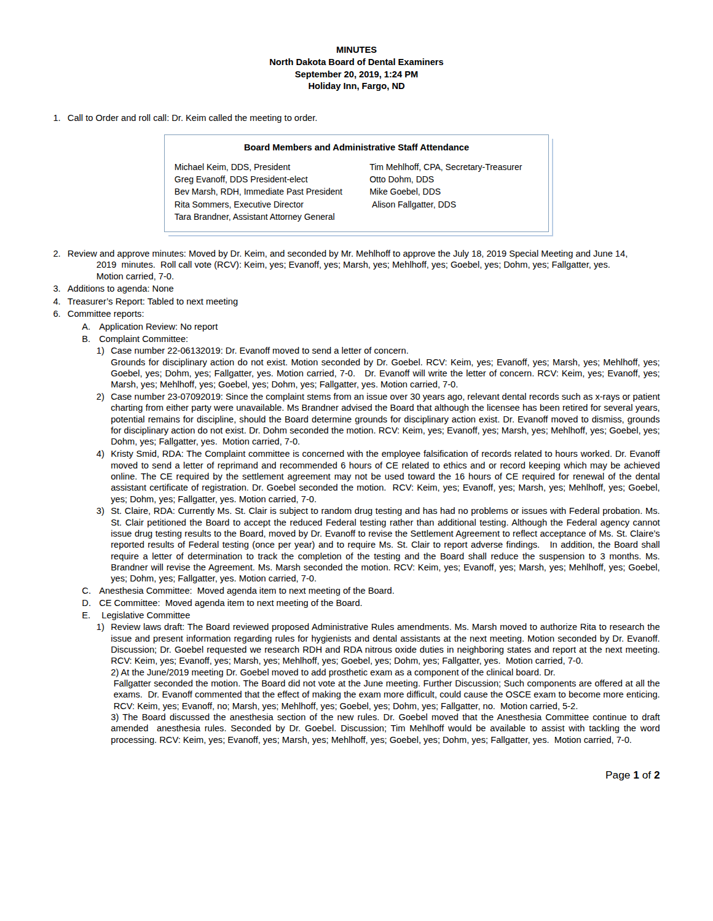MINUTES
North Dakota Board of Dental Examiners
September 20, 2019, 1:24 PM
Holiday Inn, Fargo, ND
1.
Call to Order and roll call: Dr. Keim called the meeting to order.
Board Members and Administrative Staff Attendance
| Michael Keim, DDS, President | Tim Mehlhoff, CPA, Secretary-Treasurer |
| Greg Evanoff, DDS President-elect | Otto Dohm, DDS |
| Bev Marsh, RDH, Immediate Past President | Mike Goebel, DDS |
| Rita Sommers, Executive Director | Alison Fallgatter, DDS |
| Tara Brandner, Assistant Attorney General | |
2.
Review and approve minutes: Moved by Dr. Keim, and seconded by Mr. Mehlhoff to approve the July 18, 2019 Special Meeting and June 14,
2019 minutes. Roll call vote (RCV): Keim, yes; Evanoff, yes; Marsh, yes; Mehlhoff, yes; Goebel, yes; Dohm, yes; Fallgatter, yes.
Motion carried, 7-0.
3.
Additions to agenda: None
4.
Treasurer’s Report: Tabled to next meeting
6.
Committee reports:
A.
Application Review: No report
B.
Complaint Committee:
1)
Case number 22-06132019: Dr. Evanoff moved to send a letter of concern.
Grounds for disciplinary action do not exist. Motion seconded by Dr. Goebel. RCV: Keim, yes; Evanoff, yes; Marsh, yes; Mehlhoff, yes; Goebel, yes; Dohm, yes; Fallgatter, yes. Motion carried, 7-0. Dr. Evanoff will write the letter of concern. RCV: Keim, yes; Evanoff, yes; Marsh, yes; Mehlhoff, yes; Goebel, yes; Dohm, yes; Fallgatter, yes. Motion carried, 7-0.
2)
Case number 23-07092019: Since the complaint stems from an issue over 30 years ago, relevant dental records such as x-rays or patient charting from either party were unavailable. Ms Brandner advised the Board that although the licensee has been retired for several years, potential remains for discipline, should the Board determine grounds for disciplinary action exist. Dr. Evanoff moved to dismiss, grounds for disciplinary action do not exist. Dr. Dohm seconded the motion. RCV: Keim, yes; Evanoff, yes; Marsh, yes; Mehlhoff, yes; Goebel, yes; Dohm, yes; Fallgatter, yes. Motion carried, 7-0.
4)
Kristy Smid, RDA: The Complaint committee is concerned with the employee falsification of records related to hours worked. Dr. Evanoff moved to send a letter of reprimand and recommended 6 hours of CE related to ethics and or record keeping which may be achieved online. The CE required by the settlement agreement may not be used toward the 16 hours of CE required for renewal of the dental assistant certificate of registration. Dr. Goebel seconded the motion. RCV: Keim, yes; Evanoff, yes; Marsh, yes; Mehlhoff, yes; Goebel, yes; Dohm, yes; Fallgatter, yes. Motion carried, 7-0.
3)
St. Claire, RDA: Currently Ms. St. Clair is subject to random drug testing and has had no problems or issues with Federal probation. Ms. St. Clair petitioned the Board to accept the reduced Federal testing rather than additional testing. Although the Federal agency cannot issue drug testing results to the Board, moved by Dr. Evanoff to revise the Settlement Agreement to reflect acceptance of Ms. St. Claire’s reported results of Federal testing (once per year) and to require Ms. St. Clair to report adverse findings. In addition, the Board shall require a letter of determination to track the completion of the testing and the Board shall reduce the suspension to 3 months. Ms. Brandner will revise the Agreement. Ms. Marsh seconded the motion. RCV: Keim, yes; Evanoff, yes; Marsh, yes; Mehlhoff, yes; Goebel, yes; Dohm, yes; Fallgatter, yes. Motion carried, 7-0.
C.
Anesthesia Committee: Moved agenda item to next meeting of the Board.
D.
CE Committee: Moved agenda item to next meeting of the Board.
E.
Legislative Committee
1)
Review laws draft: The Board reviewed proposed Administrative Rules amendments. Ms. Marsh moved to authorize Rita to research the issue and present information regarding rules for hygienists and dental assistants at the next meeting. Motion seconded by Dr. Evanoff. Discussion; Dr. Goebel requested we research RDH and RDA nitrous oxide duties in neighboring states and report at the next meeting. RCV: Keim, yes; Evanoff, yes; Marsh, yes; Mehlhoff, yes; Goebel, yes; Dohm, yes; Fallgatter, yes. Motion carried, 7-0.
2) At the June/2019 meeting Dr. Goebel moved to add prosthetic exam as a component of the clinical board. Dr.
Fallgatter seconded the motion. The Board did not vote at the June meeting. Further Discussion; Such components are offered at all the exams. Dr. Evanoff commented that the effect of making the exam more difficult, could cause the OSCE exam to become more enticing. RCV: Keim, yes; Evanoff, no; Marsh, yes; Mehlhoff, yes; Goebel, yes; Dohm, yes; Fallgatter, no. Motion carried, 5-2.
3) The Board discussed the anesthesia section of the new rules. Dr. Goebel moved that the Anesthesia Committee continue to draft amended anesthesia rules. Seconded by Dr. Goebel. Discussion; Tim Mehlhoff would be available to assist with tackling the word processing. RCV: Keim, yes; Evanoff, yes; Marsh, yes; Mehlhoff, yes; Goebel, yes; Dohm, yes; Fallgatter, yes. Motion carried, 7-0.
Page 1 of 2